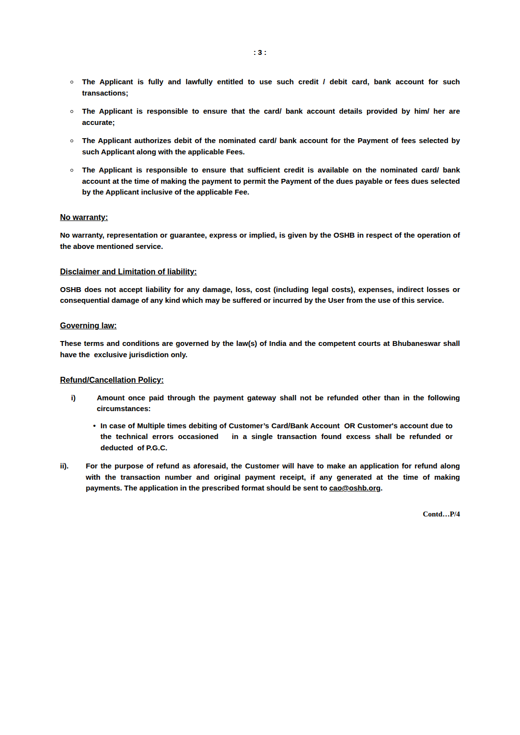: 3 :
The Applicant is fully and lawfully entitled to use such credit / debit card, bank account for such transactions;
The Applicant is responsible to ensure that the card/ bank account details provided by him/ her are accurate;
The Applicant authorizes debit of the nominated card/ bank account for the Payment of fees selected by such Applicant along with the applicable Fees.
The Applicant is responsible to ensure that sufficient credit is available on the nominated card/ bank account at the time of making the payment to permit the Payment of the dues payable or fees dues selected by the Applicant inclusive of the applicable Fee.
No warranty:
No warranty, representation or guarantee, express or implied, is given by the OSHB in respect of the operation of the above mentioned service.
Disclaimer and Limitation of liability:
OSHB does not accept liability for any damage, loss, cost (including legal costs), expenses, indirect losses or consequential damage of any kind which may be suffered or incurred by the User from the use of this service.
Governing law:
These terms and conditions are governed by the law(s) of India and the competent courts at Bhubaneswar shall have the exclusive jurisdiction only.
Refund/Cancellation Policy:
i)
Amount once paid through the payment gateway shall not be refunded other than in the following circumstances:
In case of Multiple times debiting of Customer’s Card/Bank Account OR Customer's account due to the technical errors occasioned in a single transaction found excess shall be refunded or deducted of P.G.C.
ii).
For the purpose of refund as aforesaid, the Customer will have to make an application for refund along with the transaction number and original payment receipt, if any generated at the time of making payments. The application in the prescribed format should be sent to cao@oshb.org.
Contd…P/4